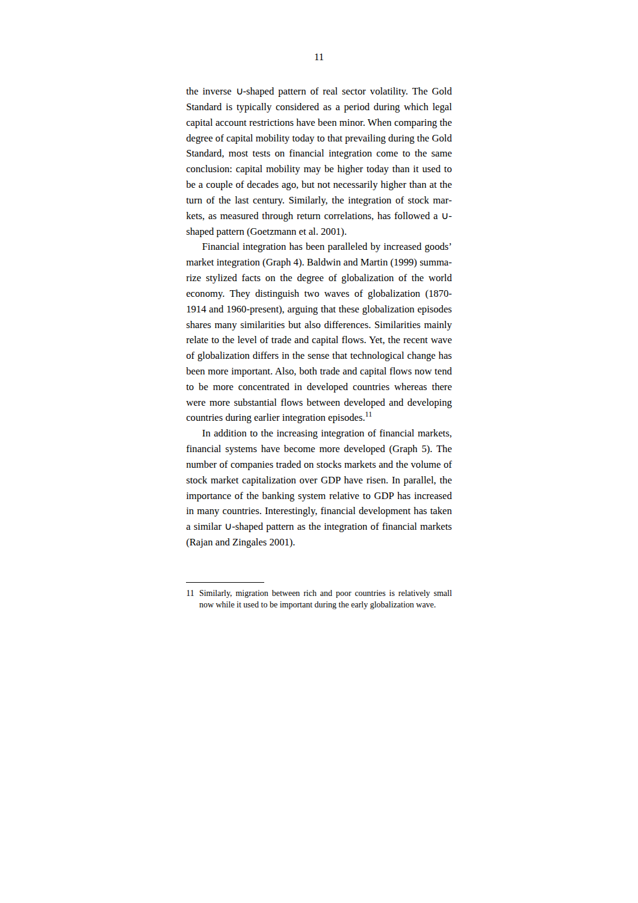11
the inverse ∪-shaped pattern of real sector volatility. The Gold Standard is typically considered as a period during which legal capital account restrictions have been minor. When comparing the degree of capital mobility today to that prevailing during the Gold Standard, most tests on financial integration come to the same conclusion: capital mobility may be higher today than it used to be a couple of decades ago, but not necessarily higher than at the turn of the last century. Similarly, the integration of stock markets, as measured through return correlations, has followed a ∪-shaped pattern (Goetzmann et al. 2001).
Financial integration has been paralleled by increased goods’ market integration (Graph 4). Baldwin and Martin (1999) summarize stylized facts on the degree of globalization of the world economy. They distinguish two waves of globalization (1870-1914 and 1960-present), arguing that these globalization episodes shares many similarities but also differences. Similarities mainly relate to the level of trade and capital flows. Yet, the recent wave of globalization differs in the sense that technological change has been more important. Also, both trade and capital flows now tend to be more concentrated in developed countries whereas there were more substantial flows between developed and developing countries during earlier integration episodes.11
In addition to the increasing integration of financial markets, financial systems have become more developed (Graph 5). The number of companies traded on stocks markets and the volume of stock market capitalization over GDP have risen. In parallel, the importance of the banking system relative to GDP has increased in many countries. Interestingly, financial development has taken a similar ∪-shaped pattern as the integration of financial markets (Rajan and Zingales 2001).
11 Similarly, migration between rich and poor countries is relatively small now while it used to be important during the early globalization wave.